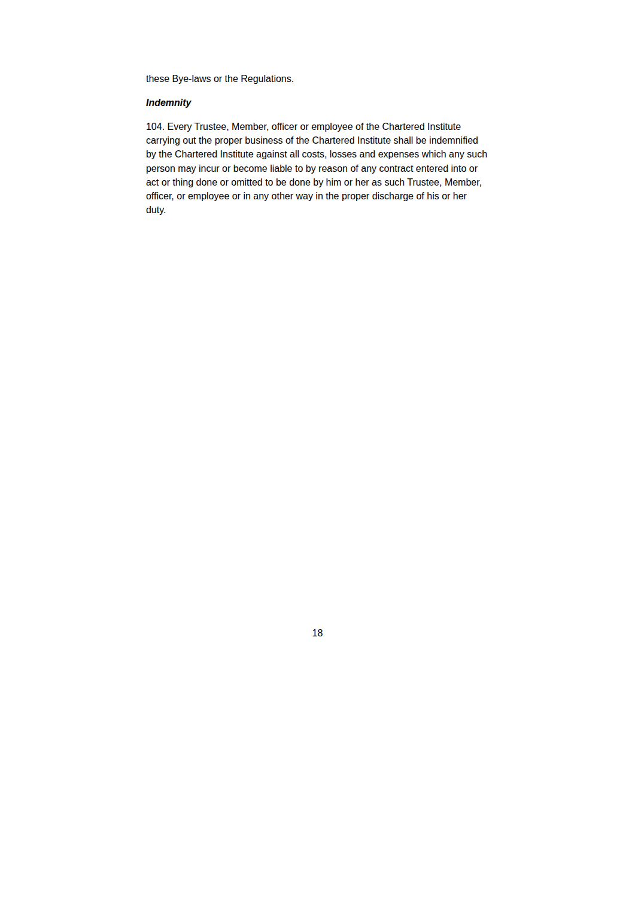these Bye-laws or the Regulations.
Indemnity
104. Every Trustee, Member, officer or employee of the Chartered Institute carrying out the proper business of the Chartered Institute shall be indemnified by the Chartered Institute against all costs, losses and expenses which any such person may incur or become liable to by reason of any contract entered into or act or thing done or omitted to be done by him or her as such Trustee, Member, officer, or employee or in any other way in the proper discharge of his or her duty.
18